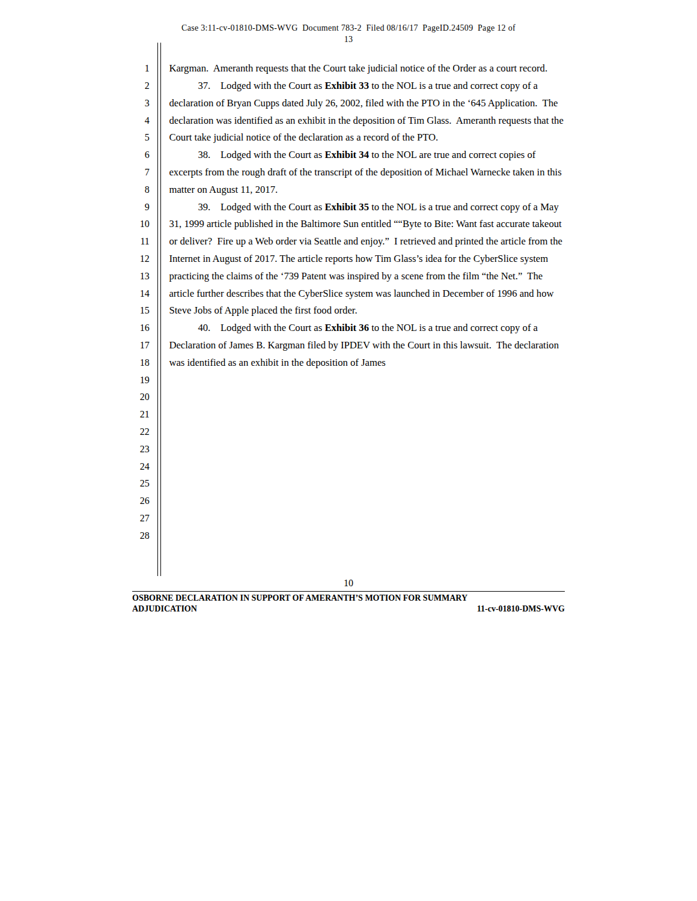Case 3:11-cv-01810-DMS-WVG Document 783-2 Filed 08/16/17 PageID.24509 Page 12 of
13
1
2
3
4
5
6
7
8
9
10
11
12
13
14
15
16
17
18
19
20
21
22
23
24
25
26
27
28
Kargman. Ameranth requests that the Court take judicial notice of the Order as a court record.
37. Lodged with the Court as Exhibit 33 to the NOL is a true and correct copy of a declaration of Bryan Cupps dated July 26, 2002, filed with the PTO in the ‘645 Application. The declaration was identified as an exhibit in the deposition of Tim Glass. Ameranth requests that the Court take judicial notice of the declaration as a record of the PTO.
38. Lodged with the Court as Exhibit 34 to the NOL are true and correct copies of excerpts from the rough draft of the transcript of the deposition of Michael Warnecke taken in this matter on August 11, 2017.
39. Lodged with the Court as Exhibit 35 to the NOL is a true and correct copy of a May 31, 1999 article published in the Baltimore Sun entitled ““Byte to Bite: Want fast accurate takeout or deliver? Fire up a Web order via Seattle and enjoy.” I retrieved and printed the article from the Internet in August of 2017. The article reports how Tim Glass’s idea for the CyberSlice system practicing the claims of the ‘739 Patent was inspired by a scene from the film “the Net.” The article further describes that the CyberSlice system was launched in December of 1996 and how Steve Jobs of Apple placed the first food order.
40. Lodged with the Court as Exhibit 36 to the NOL is a true and correct copy of a Declaration of James B. Kargman filed by IPDEV with the Court in this lawsuit. The declaration was identified as an exhibit in the deposition of James
10
OSBORNE DECLARATION IN SUPPORT OF AMERANTH’S MOTION FOR SUMMARY
ADJUDICATION 11-cv-01810-DMS-WVG